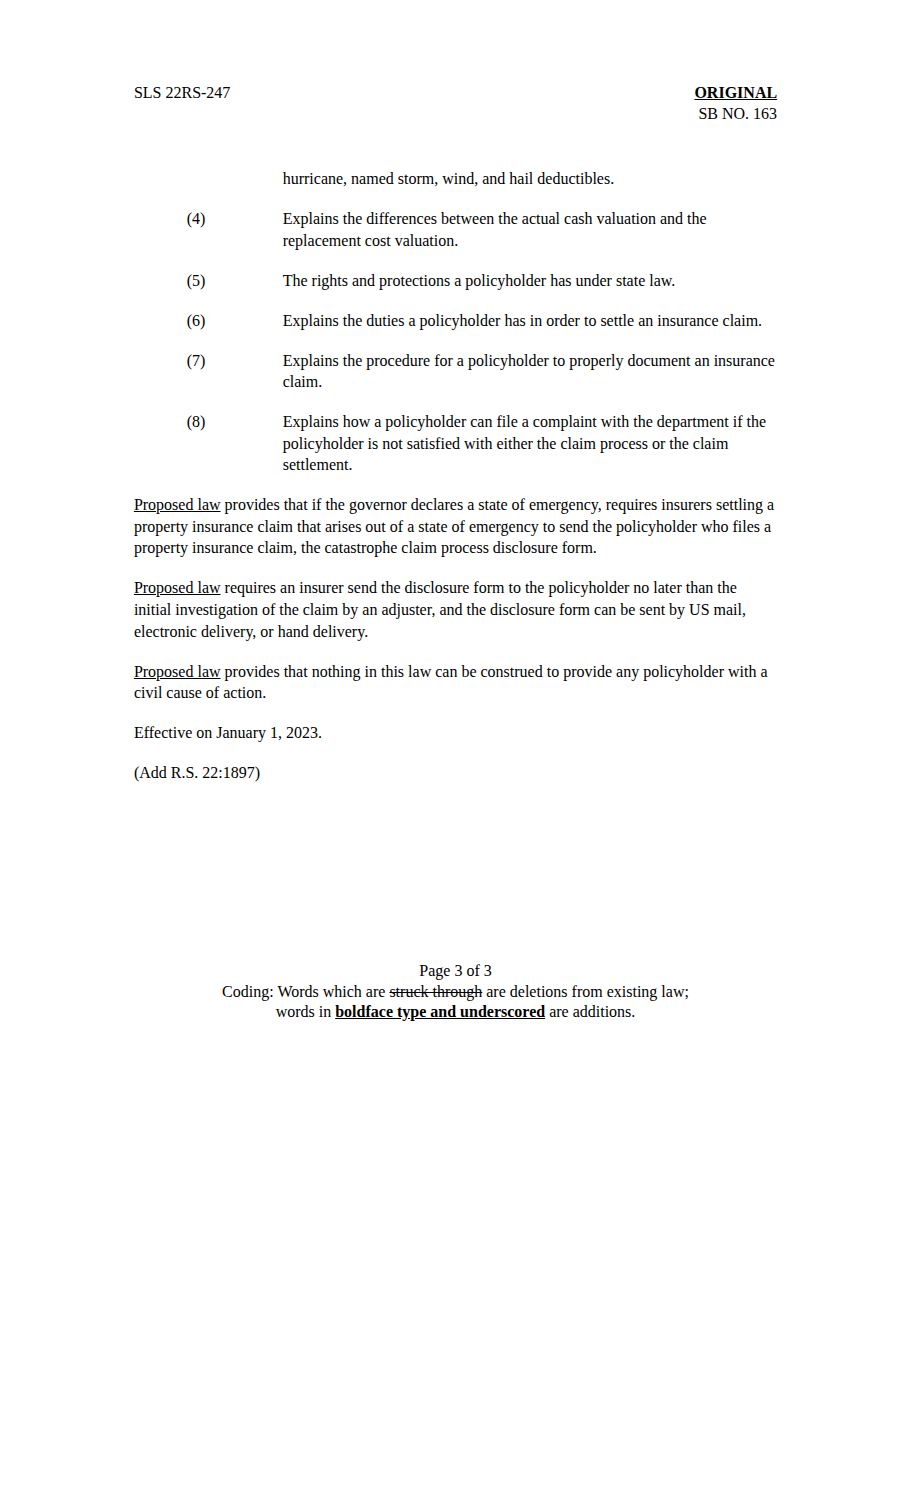SLS 22RS-247
ORIGINAL
SB NO. 163
hurricane, named storm, wind, and hail deductibles.
(4) Explains the differences between the actual cash valuation and the replacement cost valuation.
(5) The rights and protections a policyholder has under state law.
(6) Explains the duties a policyholder has in order to settle an insurance claim.
(7) Explains the procedure for a policyholder to properly document an insurance claim.
(8) Explains how a policyholder can file a complaint with the department if the policyholder is not satisfied with either the claim process or the claim settlement.
Proposed law provides that if the governor declares a state of emergency, requires insurers settling a property insurance claim that arises out of a state of emergency to send the policyholder who files a property insurance claim, the catastrophe claim process disclosure form.
Proposed law requires an insurer send the disclosure form to the policyholder no later than the initial investigation of the claim by an adjuster, and the disclosure form can be sent by US mail, electronic delivery, or hand delivery.
Proposed law provides that nothing in this law can be construed to provide any policyholder with a civil cause of action.
Effective on January 1, 2023.
(Add R.S. 22:1897)
Page 3 of 3
Coding: Words which are struck through are deletions from existing law;
words in boldface type and underscored are additions.